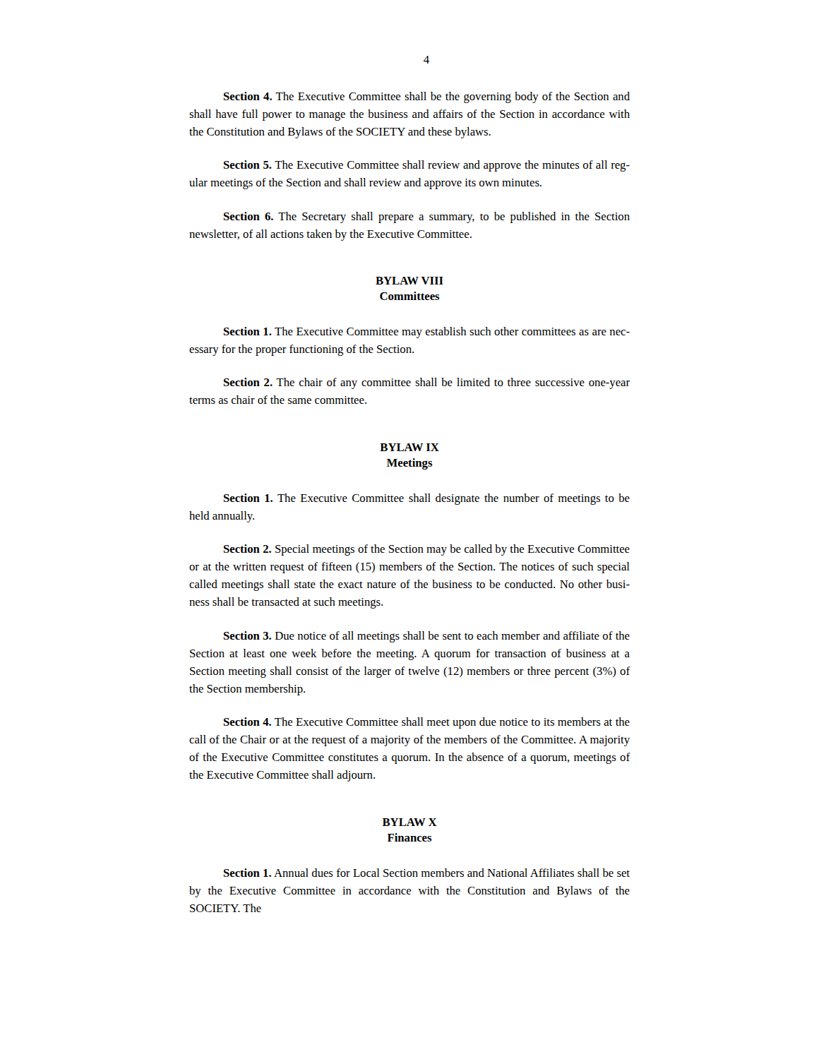4
Section 4. The Executive Committee shall be the governing body of the Section and shall have full power to manage the business and affairs of the Section in accordance with the Constitution and Bylaws of the SOCIETY and these bylaws.
Section 5. The Executive Committee shall review and approve the minutes of all regular meetings of the Section and shall review and approve its own minutes.
Section 6. The Secretary shall prepare a summary, to be published in the Section newsletter, of all actions taken by the Executive Committee.
BYLAW VIIICommittees
Section 1. The Executive Committee may establish such other committees as are necessary for the proper functioning of the Section.
Section 2. The chair of any committee shall be limited to three successive one-year terms as chair of the same committee.
BYLAW IXMeetings
Section 1. The Executive Committee shall designate the number of meetings to be held annually.
Section 2. Special meetings of the Section may be called by the Executive Committee or at the written request of fifteen (15) members of the Section. The notices of such special called meetings shall state the exact nature of the business to be conducted. No other business shall be transacted at such meetings.
Section 3. Due notice of all meetings shall be sent to each member and affiliate of the Section at least one week before the meeting. A quorum for transaction of business at a Section meeting shall consist of the larger of twelve (12) members or three percent (3%) of the Section membership.
Section 4. The Executive Committee shall meet upon due notice to its members at the call of the Chair or at the request of a majority of the members of the Committee. A majority of the Executive Committee constitutes a quorum. In the absence of a quorum, meetings of the Executive Committee shall adjourn.
BYLAW XFinances
Section 1. Annual dues for Local Section members and National Affiliates shall be set by the Executive Committee in accordance with the Constitution and Bylaws of the SOCIETY. The